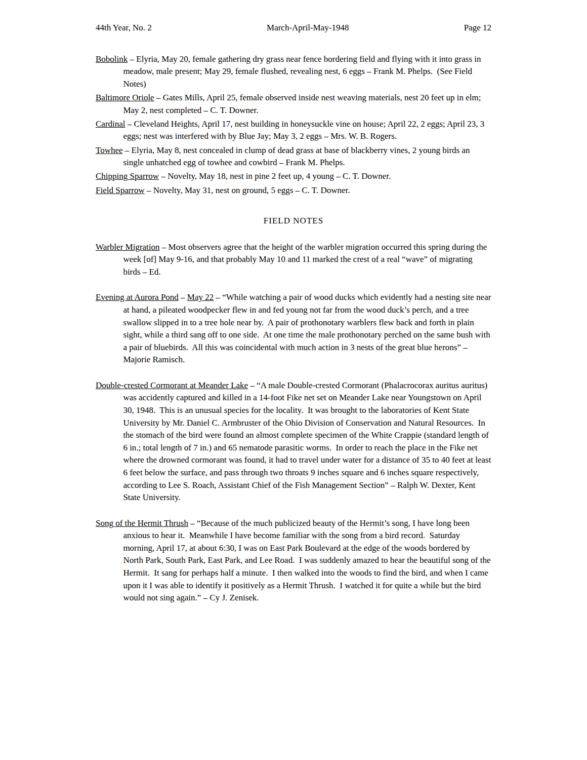44th Year, No. 2 March-April-May-1948 Page 12
Bobolink – Elyria, May 20, female gathering dry grass near fence bordering field and flying with it into grass in meadow, male present; May 29, female flushed, revealing nest, 6 eggs – Frank M. Phelps. (See Field Notes)
Baltimore Oriole – Gates Mills, April 25, female observed inside nest weaving materials, nest 20 feet up in elm; May 2, nest completed – C. T. Downer.
Cardinal – Cleveland Heights, April 17, nest building in honeysuckle vine on house; April 22, 2 eggs; April 23, 3 eggs; nest was interfered with by Blue Jay; May 3, 2 eggs – Mrs. W. B. Rogers.
Towhee – Elyria, May 8, nest concealed in clump of dead grass at base of blackberry vines, 2 young birds an single unhatched egg of towhee and cowbird – Frank M. Phelps.
Chipping Sparrow – Novelty, May 18, nest in pine 2 feet up, 4 young – C. T. Downer.
Field Sparrow – Novelty, May 31, nest on ground, 5 eggs – C. T. Downer.
FIELD NOTES
Warbler Migration – Most observers agree that the height of the warbler migration occurred this spring during the week [of] May 9-16, and that probably May 10 and 11 marked the crest of a real “wave” of migrating birds – Ed.
Evening at Aurora Pond – May 22 – “While watching a pair of wood ducks which evidently had a nesting site near at hand, a pileated woodpecker flew in and fed young not far from the wood duck’s perch, and a tree swallow slipped in to a tree hole near by. A pair of prothonotary warblers flew back and forth in plain sight, while a third sang off to one side. At one time the male prothonotary perched on the same bush with a pair of bluebirds. All this was coincidental with much action in 3 nests of the great blue herons” – Majorie Ramisch.
Double-crested Cormorant at Meander Lake – “A male Double-crested Cormorant (Phalacrocorax auritus auritus) was accidently captured and killed in a 14-foot Fike net set on Meander Lake near Youngstown on April 30, 1948. This is an unusual species for the locality. It was brought to the laboratories of Kent State University by Mr. Daniel C. Armbruster of the Ohio Division of Conservation and Natural Resources. In the stomach of the bird were found an almost complete specimen of the White Crappie (standard length of 6 in.; total length of 7 in.) and 65 nematode parasitic worms. In order to reach the place in the Fike net where the drowned cormorant was found, it had to travel under water for a distance of 35 to 40 feet at least 6 feet below the surface, and pass through two throats 9 inches square and 6 inches square respectively, according to Lee S. Roach, Assistant Chief of the Fish Management Section” – Ralph W. Dexter, Kent State University.
Song of the Hermit Thrush – “Because of the much publicized beauty of the Hermit’s song, I have long been anxious to hear it. Meanwhile I have become familiar with the song from a bird record. Saturday morning, April 17, at about 6:30, I was on East Park Boulevard at the edge of the woods bordered by North Park, South Park, East Park, and Lee Road. I was suddenly amazed to hear the beautiful song of the Hermit. It sang for perhaps half a minute. I then walked into the woods to find the bird, and when I came upon it I was able to identify it positively as a Hermit Thrush. I watched it for quite a while but the bird would not sing again.” – Cy J. Zenisek.